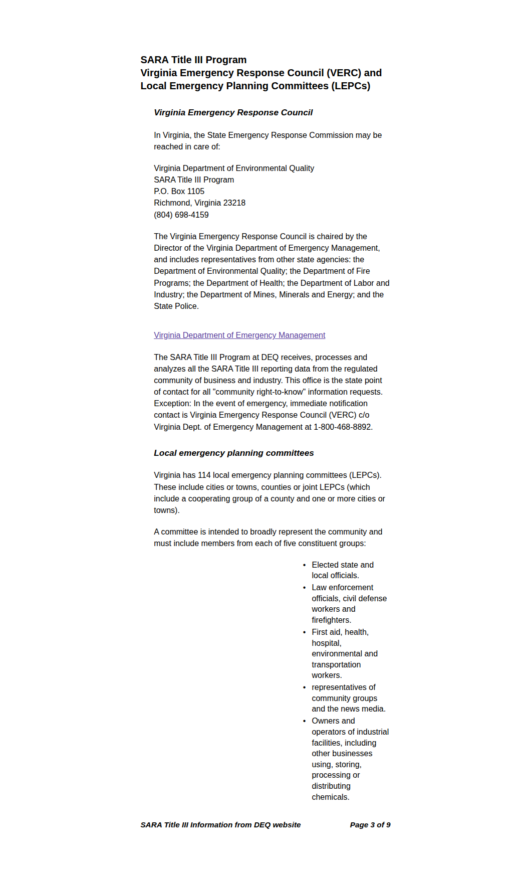SARA Title III Program
Virginia Emergency Response Council (VERC) and
Local Emergency Planning Committees (LEPCs)
Virginia Emergency Response Council
In Virginia, the State Emergency Response Commission may be reached in care of:
Virginia Department of Environmental Quality SARA Title III Program P.O. Box 1105 Richmond, Virginia 23218 (804) 698-4159
The Virginia Emergency Response Council is chaired by the Director of the Virginia Department of Emergency Management, and includes representatives from other state agencies: the Department of Environmental Quality; the Department of Fire Programs; the Department of Health; the Department of Labor and Industry; the Department of Mines, Minerals and Energy; and the State Police.
Virginia Department of Emergency Management
The SARA Title III Program at DEQ receives, processes and analyzes all the SARA Title III reporting data from the regulated community of business and industry. This office is the state point of contact for all "community right-to-know" information requests. Exception: In the event of emergency, immediate notification contact is Virginia Emergency Response Council (VERC) c/o Virginia Dept. of Emergency Management at 1-800-468-8892.
Local emergency planning committees
Virginia has 114 local emergency planning committees (LEPCs). These include cities or towns, counties or joint LEPCs (which include a cooperating group of a county and one or more cities or towns).
A committee is intended to broadly represent the community and must include members from each of five constituent groups:
Elected state and local officials.
Law enforcement officials, civil defense workers and firefighters.
First aid, health, hospital, environmental and transportation workers.
representatives of community groups and the news media.
Owners and operators of industrial facilities, including other businesses using, storing, processing or distributing chemicals.
SARA Title III Information from DEQ website
Page 3 of 9